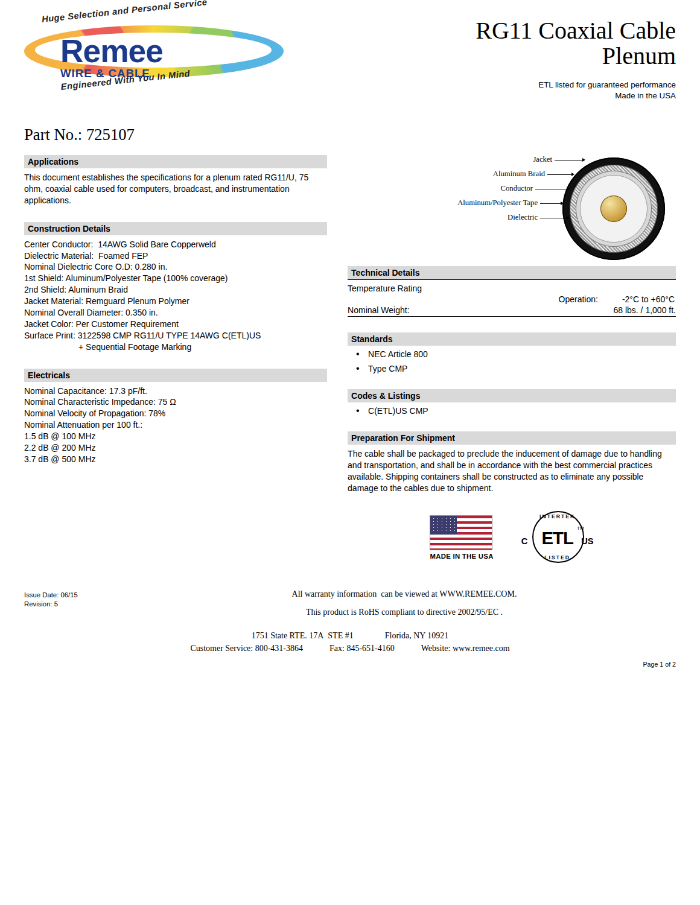Huge Selection and Personal Service
Remee
WIRE & CABLE
Engineered With You In Mind
RG11 Coaxial Cable
Plenum
ETL listed for guaranteed performance
Made in the USA
Part No.: 725107
Applications
This document establishes the specifications for a plenum rated RG11/U, 75 ohm, coaxial cable used for computers, broadcast, and instrumentation applications.
Construction Details
Center Conductor: 14AWG Solid Bare Copperweld
Dielectric Material: Foamed FEP
Nominal Dielectric Core O.D: 0.280 in.
1st Shield: Aluminum/Polyester Tape (100% coverage)
2nd Shield: Aluminum Braid
Jacket Material: Remguard Plenum Polymer
Nominal Overall Diameter: 0.350 in.
Jacket Color: Per Customer Requirement
Surface Print: 3122598 CMP RG11/U TYPE 14AWG C(ETL)US
+ Sequential Footage Marking
Electricals
Nominal Capacitance: 17.3 pF/ft.
Nominal Characteristic Impedance: 75 Ω
Nominal Velocity of Propagation: 78%
Nominal Attenuation per 100 ft.:
1.5 dB @ 100 MHz
2.2 dB @ 200 MHz
3.7 dB @ 500 MHz
Jacket
Aluminum Braid
Conductor
Aluminum/Polyester Tape
Dielectric
Technical Details
Temperature Rating
Operation: -2°C to +60°C
Nominal Weight: 68 lbs. / 1,000 ft.
Standards
NEC Article 800
Type CMP
Codes & Listings
C(ETL)US CMP
Preparation For Shipment
The cable shall be packaged to preclude the inducement of damage due to handling and transportation, and shall be in accordance with the best commercial practices available. Shipping containers shall be constructed as to eliminate any possible damage to the cables due to shipment.
MADE IN THE USA
INTERTEK
ETL
TM
LISTED
C
US
Issue Date: 06/15
Revision: 5
All warranty information can be viewed at WWW.REMEE.COM.
This product is RoHS compliant to directive 2002/95/EC .
1751 State RTE. 17A STE #1 Florida, NY 10921
Customer Service: 800-431-3864 Fax: 845-651-4160 Website: www.remee.com
Page 1 of 2